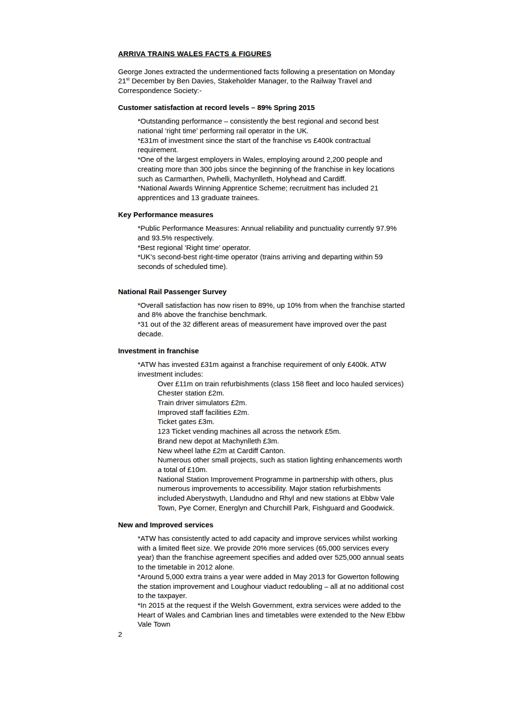ARRIVA TRAINS WALES FACTS & FIGURES
George Jones extracted the undermentioned facts following a presentation on Monday 21st December by Ben Davies, Stakeholder Manager, to the Railway Travel and Correspondence Society:-
Customer satisfaction at record levels – 89% Spring 2015
*Outstanding performance – consistently the best regional and second best national ‘right time’ performing rail operator in the UK.
*£31m of investment since the start of the franchise vs £400k contractual requirement.
*One of the largest employers in Wales, employing around 2,200 people and creating more than 300 jobs since the beginning of the franchise in key locations such as Carmarthen, Pwhelli, Machynlleth, Holyhead and Cardiff.
*National Awards Winning Apprentice Scheme; recruitment has included 21 apprentices and 13 graduate trainees.
Key Performance measures
*Public Performance Measures: Annual reliability and punctuality currently 97.9% and 93.5% respectively.
*Best regional ‘Right time’ operator.
*UK's second-best right-time operator (trains arriving and departing within 59 seconds of scheduled time).
National Rail Passenger Survey
*Overall satisfaction has now risen to 89%, up 10% from when the franchise started and 8% above the franchise benchmark.
*31 out of the 32 different areas of measurement have improved over the past decade.
Investment in franchise
*ATW has invested £31m against a franchise requirement of only £400k. ATW investment includes:
Over £11m on train refurbishments (class 158 fleet and loco hauled services)
Chester station £2m.
Train driver simulators £2m.
Improved staff facilities £2m.
Ticket gates £3m.
123 Ticket vending machines all across the network £5m.
Brand new depot at Machynlleth £3m.
New wheel lathe £2m at Cardiff Canton.
Numerous other small projects, such as station lighting enhancements worth a total of £10m.
National Station Improvement Programme in partnership with others, plus numerous improvements to accessibility. Major station refurbishments included Aberystwyth, Llandudno and Rhyl and new stations at Ebbw Vale Town, Pye Corner, Energlyn and Churchill Park, Fishguard and Goodwick.
New and Improved services
*ATW has consistently acted to add capacity and improve services whilst working with a limited fleet size. We provide 20% more services (65,000 services every year) than the franchise agreement specifies and added over 525,000 annual seats to the timetable in 2012 alone.
*Around 5,000 extra trains a year were added in May 2013 for Gowerton following the station improvement and Loughour viaduct redoubling – all at no additional cost to the taxpayer.
*In 2015 at the request if the Welsh Government, extra services were added to the Heart of Wales and Cambrian lines and timetables were extended to the New Ebbw Vale Town
2